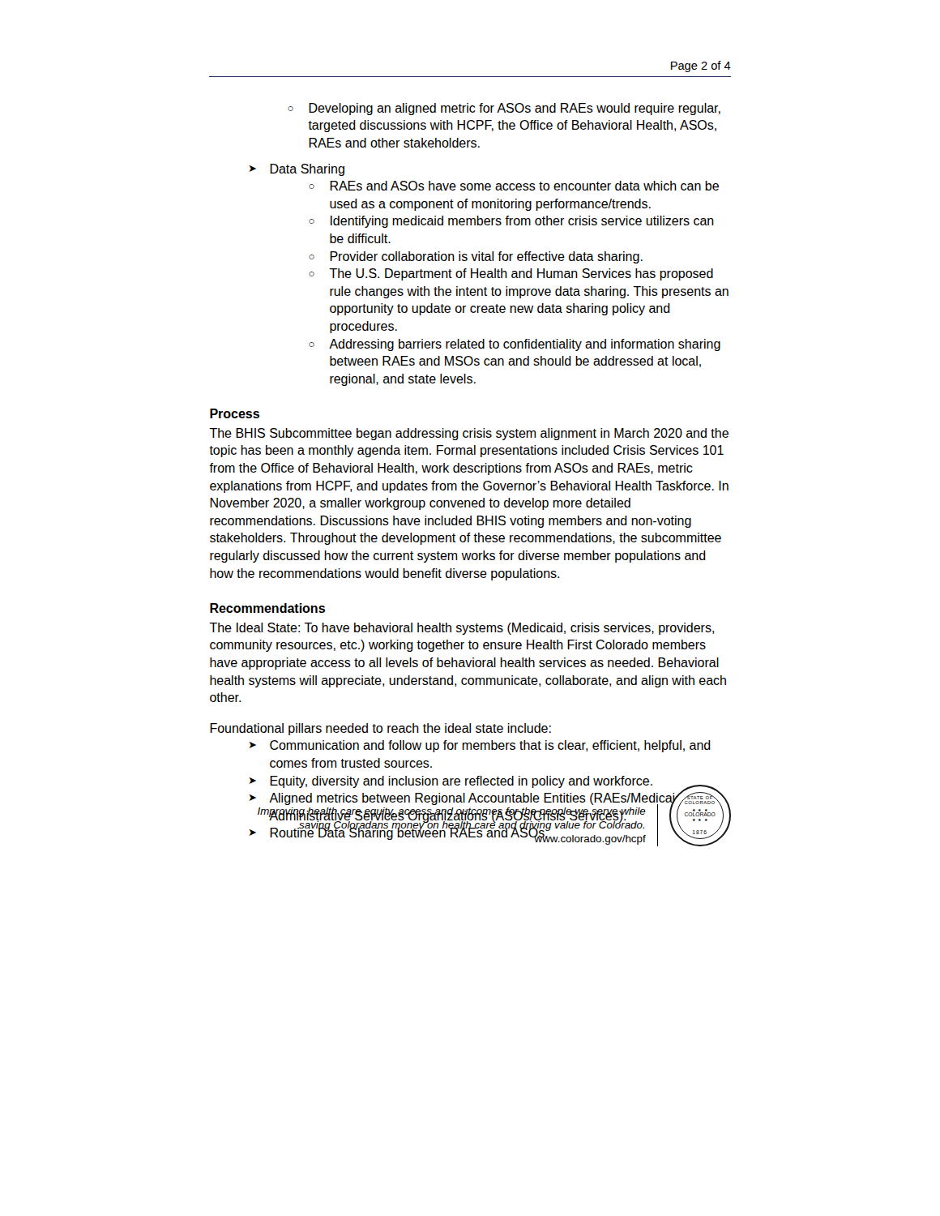Page 2 of 4
Developing an aligned metric for ASOs and RAEs would require regular, targeted discussions with HCPF, the Office of Behavioral Health, ASOs, RAEs and other stakeholders.
Data Sharing
RAEs and ASOs have some access to encounter data which can be used as a component of monitoring performance/trends.
Identifying medicaid members from other crisis service utilizers can be difficult.
Provider collaboration is vital for effective data sharing.
The U.S. Department of Health and Human Services has proposed rule changes with the intent to improve data sharing. This presents an opportunity to update or create new data sharing policy and procedures.
Addressing barriers related to confidentiality and information sharing between RAEs and MSOs can and should be addressed at local, regional, and state levels.
Process
The BHIS Subcommittee began addressing crisis system alignment in March 2020 and the topic has been a monthly agenda item. Formal presentations included Crisis Services 101 from the Office of Behavioral Health, work descriptions from ASOs and RAEs, metric explanations from HCPF, and updates from the Governor’s Behavioral Health Taskforce. In November 2020, a smaller workgroup convened to develop more detailed recommendations. Discussions have included BHIS voting members and non-voting stakeholders. Throughout the development of these recommendations, the subcommittee regularly discussed how the current system works for diverse member populations and how the recommendations would benefit diverse populations.
Recommendations
The Ideal State: To have behavioral health systems (Medicaid, crisis services, providers, community resources, etc.) working together to ensure Health First Colorado members have appropriate access to all levels of behavioral health services as needed. Behavioral health systems will appreciate, understand, communicate, collaborate, and align with each other.
Foundational pillars needed to reach the ideal state include:
Communication and follow up for members that is clear, efficient, helpful, and comes from trusted sources.
Equity, diversity and inclusion are reflected in policy and workforce.
Aligned metrics between Regional Accountable Entities (RAEs/Medicaid) and Administrative Services Organizations (ASOs/Crisis Services).
Routine Data Sharing between RAEs and ASOs.
Improving health care equity, access and outcomes for the people we serve while
saving Coloradans money on health care and driving value for Colorado.
www.colorado.gov/hcpf
STATE OF COLORADO
★ ★ ★
COLORADO
★ ★ ★
1876